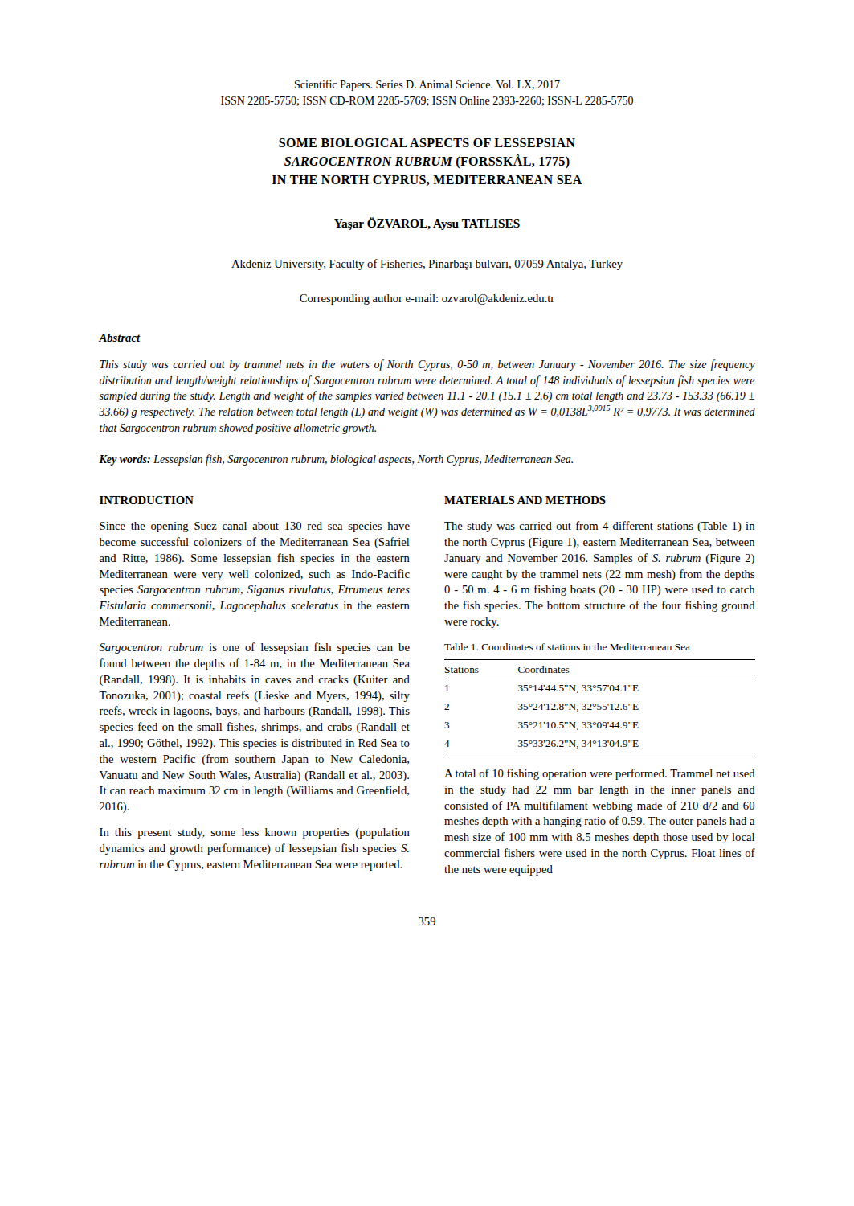Scientific Papers. Series D. Animal Science. Vol. LX, 2017
ISSN 2285-5750; ISSN CD-ROM 2285-5769; ISSN Online 2393-2260; ISSN-L 2285-5750
Some Biological Aspects of Lessepsian
Sargocentron rubrum (Forsskål, 1775)
in the North Cyprus, Mediterranean Sea
Yaşar ÖZVAROL, Aysu TATLISES
Akdeniz University, Faculty of Fisheries, Pinarbaşı bulvarı, 07059 Antalya, Turkey
Corresponding author e-mail: ozvarol@akdeniz.edu.tr
Abstract
This study was carried out by trammel nets in the waters of North Cyprus, 0-50 m, between January - November 2016. The size frequency distribution and length/weight relationships of Sargocentron rubrum were determined. A total of 148 individuals of lessepsian fish species were sampled during the study. Length and weight of the samples varied between 11.1 - 20.1 (15.1 ± 2.6) cm total length and 23.73 - 153.33 (66.19 ± 33.66) g respectively. The relation between total length (L) and weight (W) was determined as W = 0,0138L3,0915 R² = 0,9773. It was determined that Sargocentron rubrum showed positive allometric growth.
Key words: Lessepsian fish, Sargocentron rubrum, biological aspects, North Cyprus, Mediterranean Sea.
Introduction
Since the opening Suez canal about 130 red sea species have become successful colonizers of the Mediterranean Sea (Safriel and Ritte, 1986). Some lessepsian fish species in the eastern Mediterranean were very well colonized, such as Indo-Pacific species Sargocentron rubrum, Siganus rivulatus, Etrumeus teres Fistularia commersonii, Lagocephalus sceleratus in the eastern Mediterranean.
Sargocentron rubrum is one of lessepsian fish species can be found between the depths of 1-84 m, in the Mediterranean Sea (Randall, 1998). It is inhabits in caves and cracks (Kuiter and Tonozuka, 2001); coastal reefs (Lieske and Myers, 1994), silty reefs, wreck in lagoons, bays, and harbours (Randall, 1998). This species feed on the small fishes, shrimps, and crabs (Randall et al., 1990; Göthel, 1992). This species is distributed in Red Sea to the western Pacific (from southern Japan to New Caledonia, Vanuatu and New South Wales, Australia) (Randall et al., 2003). It can reach maximum 32 cm in length (Williams and Greenfield, 2016).
In this present study, some less known properties (population dynamics and growth performance) of lessepsian fish species S. rubrum in the Cyprus, eastern Mediterranean Sea were reported.
Materials and Methods
The study was carried out from 4 different stations (Table 1) in the north Cyprus (Figure 1), eastern Mediterranean Sea, between January and November 2016. Samples of S. rubrum (Figure 2) were caught by the trammel nets (22 mm mesh) from the depths 0 - 50 m. 4 - 6 m fishing boats (20 - 30 HP) were used to catch the fish species. The bottom structure of the four fishing ground were rocky.
Table 1. Coordinates of stations in the Mediterranean Sea
| Stations | Coordinates |
| --- | --- |
| 1 | 35°14'44.5"N, 33°57'04.1"E |
| 2 | 35°24'12.8"N, 32°55'12.6"E |
| 3 | 35°21'10.5"N, 33°09'44.9"E |
| 4 | 35°33'26.2"N, 34°13'04.9"E |
A total of 10 fishing operation were performed. Trammel net used in the study had 22 mm bar length in the inner panels and consisted of PA multifilament webbing made of 210 d/2 and 60 meshes depth with a hanging ratio of 0.59. The outer panels had a mesh size of 100 mm with 8.5 meshes depth those used by local commercial fishers were used in the north Cyprus. Float lines of the nets were equipped
359